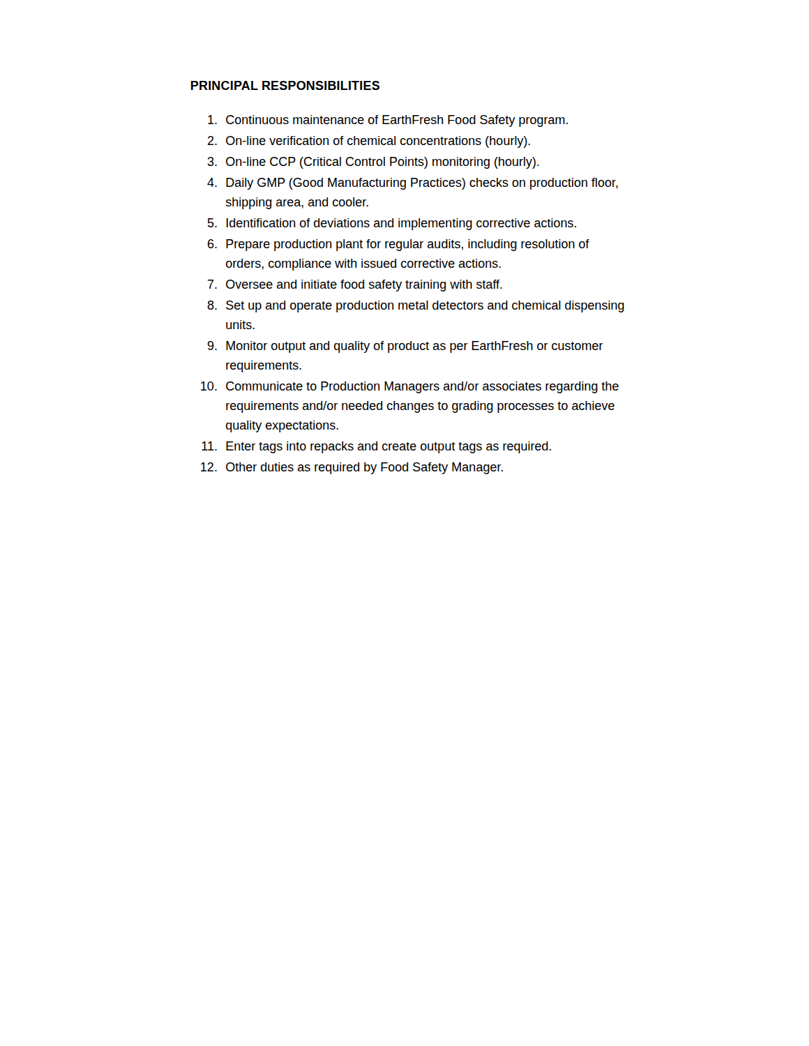PRINCIPAL RESPONSIBILITIES
Continuous maintenance of EarthFresh Food Safety program.
On-line verification of chemical concentrations (hourly).
On-line CCP (Critical Control Points) monitoring (hourly).
Daily GMP (Good Manufacturing Practices) checks on production floor, shipping area, and cooler.
Identification of deviations and implementing corrective actions.
Prepare production plant for regular audits, including resolution of orders, compliance with issued corrective actions.
Oversee and initiate food safety training with staff.
Set up and operate production metal detectors and chemical dispensing units.
Monitor output and quality of product as per EarthFresh or customer requirements.
Communicate to Production Managers and/or associates regarding the requirements and/or needed changes to grading processes to achieve quality expectations.
Enter tags into repacks and create output tags as required.
Other duties as required by Food Safety Manager.